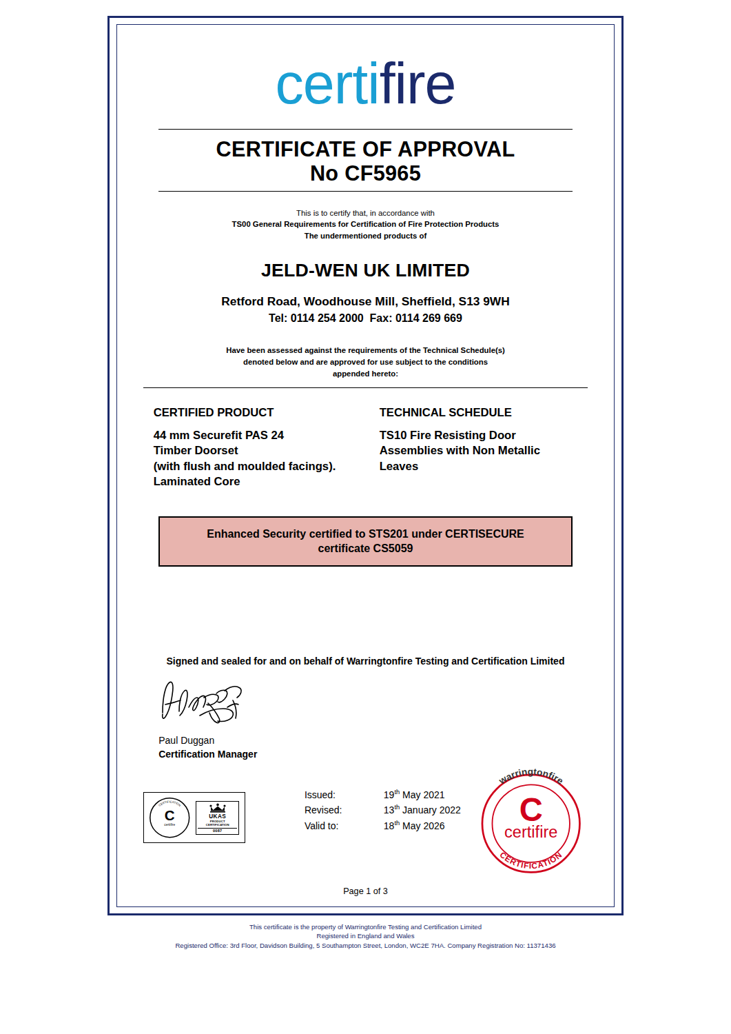certi fire
CERTIFICATE OF APPROVAL No CF5965
This is to certify that, in accordance with
TS00 General Requirements for Certification of Fire Protection Products
The undermentioned products of
JELD-WEN UK LIMITED
Retford Road, Woodhouse Mill, Sheffield, S13 9WH
Tel: 0114 254 2000 Fax: 0114 269 669
Have been assessed against the requirements of the Technical Schedule(s)
denoted below and are approved for use subject to the conditions
appended hereto:
CERTIFIED PRODUCT
44 mm Securefit PAS 24
Timber Doorset
(with flush and moulded facings).
Laminated Core
TECHNICAL SCHEDULE
TS10 Fire Resisting Door
Assemblies with Non Metallic
Leaves
Enhanced Security certified to STS201 under CERTISECURE
certificate CS5059
Signed and sealed for and on behalf of Warringtonfire Testing and Certification Limited
Paul Duggan
Certification Manager
C certifire CERTIFICATION
UKAS
PRODUCT
CERTIFICATION
0087
| Issued: | 19 th May 2021 |
| Revised: | 13 th January 2022 |
| Valid to: | 18 th May 2026 |
warringtonfire CERTIFICATION C certifire
Page 1 of 3
This certificate is the property of Warringtonfire Testing and Certification Limited
Registered in England and Wales
Registered Office: 3rd Floor, Davidson Building, 5 Southampton Street, London, WC2E 7HA. Company Registration No: 11371436